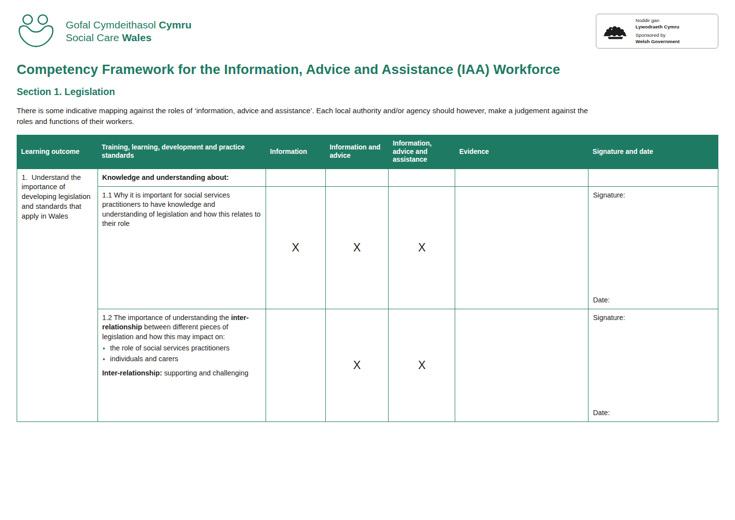Gofal Cymdeithasol Cymru
Social Care Wales
Noddir gan
Lywodraeth Cymru Sponsored by
Welsh Government
Competency Framework for the Information, Advice and Assistance (IAA) Workforce
Section 1. Legislation
There is some indicative mapping against the roles of ‘information, advice and assistance’. Each local authority and/or agency should however, make a judgement against the roles and functions of their workers.
| Learning outcome | Training, learning, development and practice standards | Information | Information and advice | Information, advice and assistance | Evidence | Signature and date |
| --- | --- | --- | --- | --- | --- | --- |
| 1. Understand the importance of developing legislation and standards that apply in Wales | Knowledge and understanding about: | | | | | |
| 1.1 Why it is important for social services practitioners to have knowledge and understanding of legislation and how this relates to their role | X | X | X | | Signature: Date: |
| 1.2 The importance of understanding the inter-relationship between different pieces of legislation and how this may impact on: the role of social services practitioners individuals and carers Inter-relationship: supporting and challenging | | X | X | | Signature: Date: |